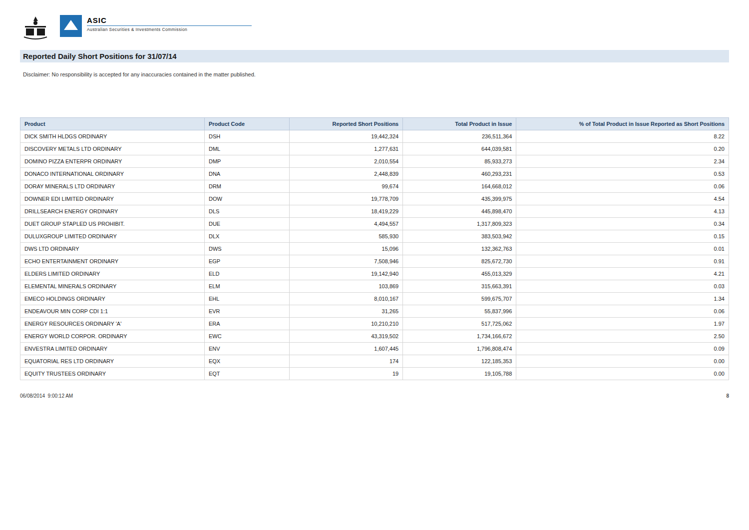ASIC
Australian Securities & Investments Commission
Reported Daily Short Positions for 31/07/14
Disclaimer: No responsibility is accepted for any inaccuracies contained in the matter published.
| Product | Product Code | Reported Short Positions | Total Product in Issue | % of Total Product in Issue Reported as Short Positions |
| --- | --- | --- | --- | --- |
| DICK SMITH HLDGS ORDINARY | DSH | 19,442,324 | 236,511,364 | 8.22 |
| DISCOVERY METALS LTD ORDINARY | DML | 1,277,631 | 644,039,581 | 0.20 |
| DOMINO PIZZA ENTERPR ORDINARY | DMP | 2,010,554 | 85,933,273 | 2.34 |
| DONACO INTERNATIONAL ORDINARY | DNA | 2,448,839 | 460,293,231 | 0.53 |
| DORAY MINERALS LTD ORDINARY | DRM | 99,674 | 164,668,012 | 0.06 |
| DOWNER EDI LIMITED ORDINARY | DOW | 19,778,709 | 435,399,975 | 4.54 |
| DRILLSEARCH ENERGY ORDINARY | DLS | 18,419,229 | 445,898,470 | 4.13 |
| DUET GROUP STAPLED US PROHIBIT. | DUE | 4,494,557 | 1,317,809,323 | 0.34 |
| DULUXGROUP LIMITED ORDINARY | DLX | 585,930 | 383,503,942 | 0.15 |
| DWS LTD ORDINARY | DWS | 15,096 | 132,362,763 | 0.01 |
| ECHO ENTERTAINMENT ORDINARY | EGP | 7,508,946 | 825,672,730 | 0.91 |
| ELDERS LIMITED ORDINARY | ELD | 19,142,940 | 455,013,329 | 4.21 |
| ELEMENTAL MINERALS ORDINARY | ELM | 103,869 | 315,663,391 | 0.03 |
| EMECO HOLDINGS ORDINARY | EHL | 8,010,167 | 599,675,707 | 1.34 |
| ENDEAVOUR MIN CORP CDI 1:1 | EVR | 31,265 | 55,837,996 | 0.06 |
| ENERGY RESOURCES ORDINARY 'A' | ERA | 10,210,210 | 517,725,062 | 1.97 |
| ENERGY WORLD CORPOR. ORDINARY | EWC | 43,319,502 | 1,734,166,672 | 2.50 |
| ENVESTRA LIMITED ORDINARY | ENV | 1,607,445 | 1,796,808,474 | 0.09 |
| EQUATORIAL RES LTD ORDINARY | EQX | 174 | 122,185,353 | 0.00 |
| EQUITY TRUSTEES ORDINARY | EQT | 19 | 19,105,788 | 0.00 |
06/08/2014 9:00:12 AM 8